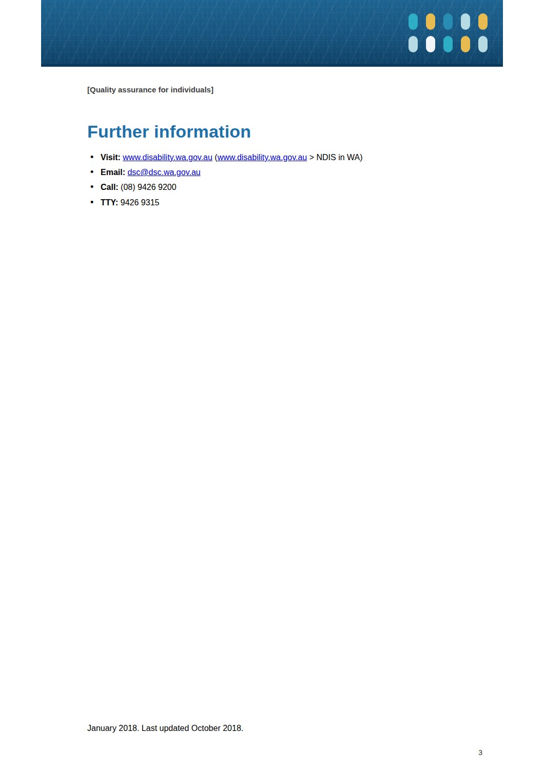[Quality assurance for individuals]
Further information
Visit: www.disability.wa.gov.au (www.disability.wa.gov.au > NDIS in WA)
Email: dsc@dsc.wa.gov.au
Call: (08) 9426 9200
TTY: 9426 9315
January 2018. Last updated October 2018.
3